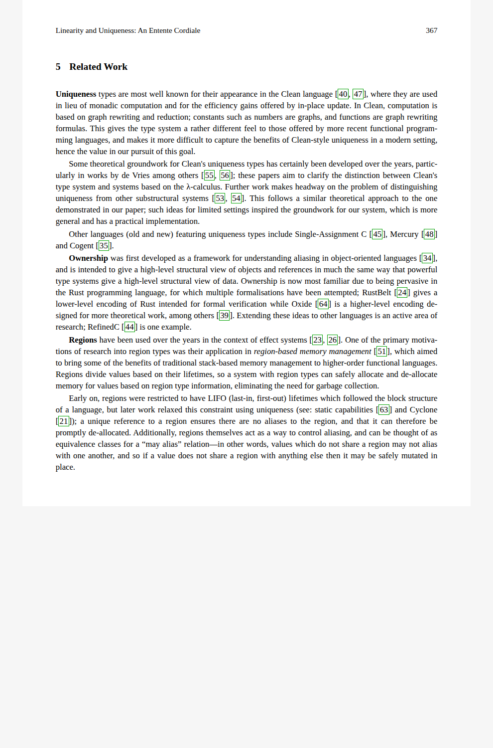Linearity and Uniqueness: An Entente Cordiale 367
5 Related Work
Uniqueness types are most well known for their appearance in the Clean language [40, 47], where they are used in lieu of monadic computation and for the efficiency gains offered by in-place update. In Clean, computation is based on graph rewriting and reduction; constants such as numbers are graphs, and functions are graph rewriting formulas. This gives the type system a rather different feel to those offered by more recent functional programming languages, and makes it more difficult to capture the benefits of Clean-style uniqueness in a modern setting, hence the value in our pursuit of this goal.
Some theoretical groundwork for Clean's uniqueness types has certainly been developed over the years, particularly in works by de Vries among others [55, 56]; these papers aim to clarify the distinction between Clean's type system and systems based on the λ-calculus. Further work makes headway on the problem of distinguishing uniqueness from other substructural systems [53, 54]. This follows a similar theoretical approach to the one demonstrated in our paper; such ideas for limited settings inspired the groundwork for our system, which is more general and has a practical implementation.
Other languages (old and new) featuring uniqueness types include Single-Assignment C [45], Mercury [48] and Cogent [35].
Ownership was first developed as a framework for understanding aliasing in object-oriented languages [34], and is intended to give a high-level structural view of objects and references in much the same way that powerful type systems give a high-level structural view of data. Ownership is now most familiar due to being pervasive in the Rust programming language, for which multiple formalisations have been attempted; RustBelt [24] gives a lower-level encoding of Rust intended for formal verification while Oxide [64] is a higher-level encoding designed for more theoretical work, among others [39]. Extending these ideas to other languages is an active area of research; RefinedC [44] is one example.
Regions have been used over the years in the context of effect systems [23, 26]. One of the primary motivations of research into region types was their application in region-based memory management [51], which aimed to bring some of the benefits of traditional stack-based memory management to higher-order functional languages. Regions divide values based on their lifetimes, so a system with region types can safely allocate and de-allocate memory for values based on region type information, eliminating the need for garbage collection.
Early on, regions were restricted to have LIFO (last-in, first-out) lifetimes which followed the block structure of a language, but later work relaxed this constraint using uniqueness (see: static capabilities [63] and Cyclone [21]); a unique reference to a region ensures there are no aliases to the region, and that it can therefore be promptly de-allocated. Additionally, regions themselves act as a way to control aliasing, and can be thought of as equivalence classes for a “may alias” relation—in other words, values which do not share a region may not alias with one another, and so if a value does not share a region with anything else then it may be safely mutated in place.